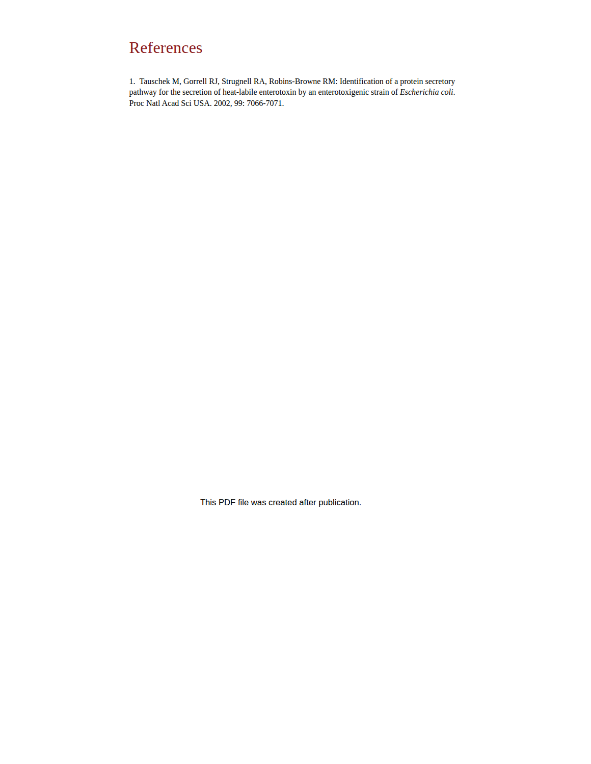References
1. Tauschek M, Gorrell RJ, Strugnell RA, Robins-Browne RM: Identification of a protein secretory pathway for the secretion of heat-labile enterotoxin by an enterotoxigenic strain of Escherichia coli. Proc Natl Acad Sci USA. 2002, 99: 7066-7071.
This PDF file was created after publication.